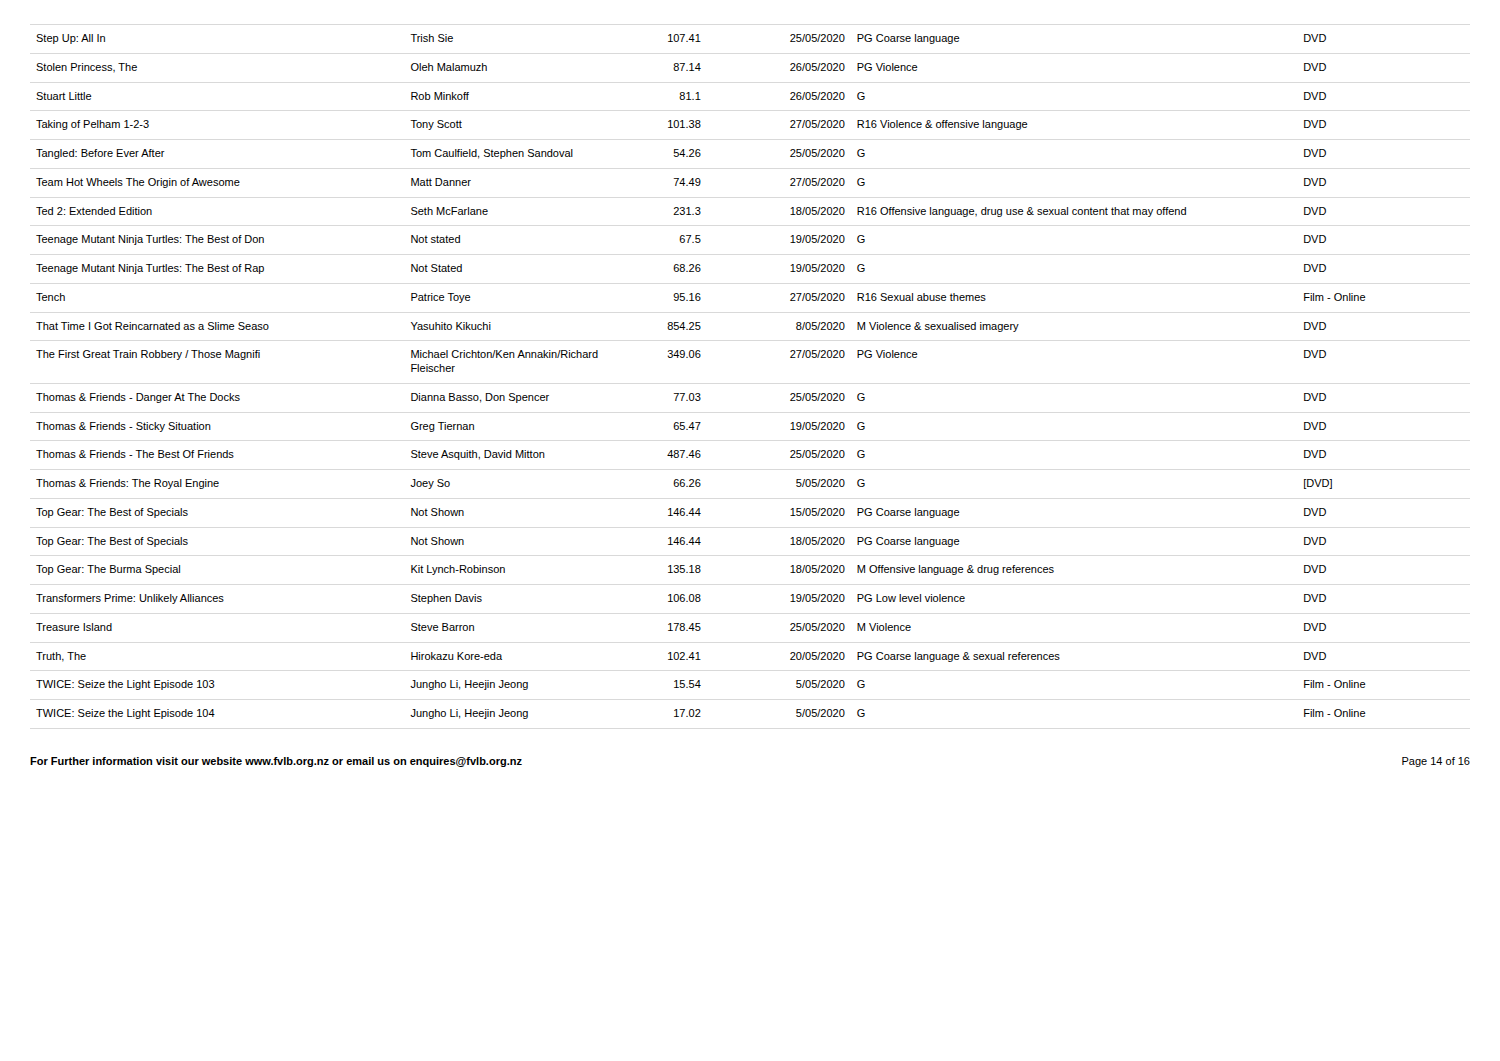| Step Up: All In | Trish Sie | 107.41 | 25/05/2020 | PG Coarse language | DVD |
| Stolen Princess, The | Oleh Malamuzh | 87.14 | 26/05/2020 | PG Violence | DVD |
| Stuart Little | Rob Minkoff | 81.1 | 26/05/2020 | G | DVD |
| Taking of Pelham 1-2-3 | Tony Scott | 101.38 | 27/05/2020 | R16 Violence & offensive language | DVD |
| Tangled: Before Ever After | Tom Caulfield, Stephen Sandoval | 54.26 | 25/05/2020 | G | DVD |
| Team Hot Wheels The Origin of Awesome | Matt Danner | 74.49 | 27/05/2020 | G | DVD |
| Ted 2: Extended Edition | Seth McFarlane | 231.3 | 18/05/2020 | R16 Offensive language, drug use & sexual content that may offend | DVD |
| Teenage Mutant Ninja Turtles: The Best of Don | Not stated | 67.5 | 19/05/2020 | G | DVD |
| Teenage Mutant Ninja Turtles: The Best of Rap | Not Stated | 68.26 | 19/05/2020 | G | DVD |
| Tench | Patrice Toye | 95.16 | 27/05/2020 | R16 Sexual abuse themes | Film - Online |
| That Time I Got Reincarnated as a Slime Seaso | Yasuhito Kikuchi | 854.25 | 8/05/2020 | M Violence & sexualised imagery | DVD |
| The First Great Train Robbery / Those Magnifi | Michael Crichton/Ken Annakin/Richard Fleischer | 349.06 | 27/05/2020 | PG Violence | DVD |
| Thomas & Friends - Danger At The Docks | Dianna Basso, Don Spencer | 77.03 | 25/05/2020 | G | DVD |
| Thomas & Friends - Sticky Situation | Greg Tiernan | 65.47 | 19/05/2020 | G | DVD |
| Thomas & Friends - The Best Of Friends | Steve Asquith, David Mitton | 487.46 | 25/05/2020 | G | DVD |
| Thomas & Friends: The Royal Engine | Joey So | 66.26 | 5/05/2020 | G | [DVD] |
| Top Gear: The Best of Specials | Not Shown | 146.44 | 15/05/2020 | PG Coarse language | DVD |
| Top Gear: The Best of Specials | Not Shown | 146.44 | 18/05/2020 | PG Coarse language | DVD |
| Top Gear: The Burma Special | Kit Lynch-Robinson | 135.18 | 18/05/2020 | M Offensive language & drug references | DVD |
| Transformers Prime: Unlikely Alliances | Stephen Davis | 106.08 | 19/05/2020 | PG Low level violence | DVD |
| Treasure Island | Steve Barron | 178.45 | 25/05/2020 | M Violence | DVD |
| Truth, The | Hirokazu Kore-eda | 102.41 | 20/05/2020 | PG Coarse language & sexual references | DVD |
| TWICE: Seize the Light Episode 103 | Jungho Li, Heejin Jeong | 15.54 | 5/05/2020 | G | Film - Online |
| TWICE: Seize the Light Episode 104 | Jungho Li, Heejin Jeong | 17.02 | 5/05/2020 | G | Film - Online |
For Further information visit our website www.fvlb.org.nz or email us on enquires@fvlb.org.nz
Page 14 of 16